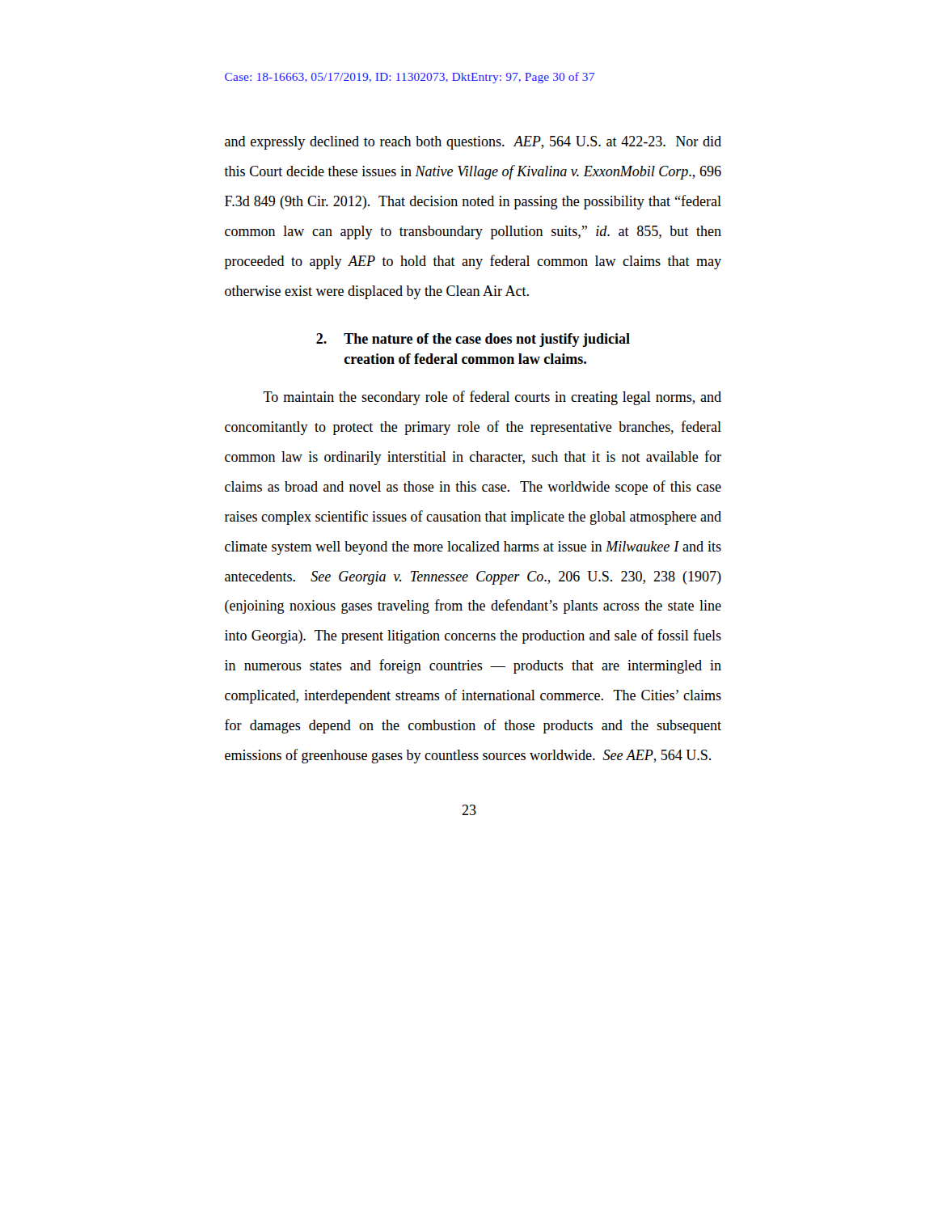Case: 18-16663, 05/17/2019, ID: 11302073, DktEntry: 97, Page 30 of 37
and expressly declined to reach both questions. AEP, 564 U.S. at 422-23. Nor did this Court decide these issues in Native Village of Kivalina v. ExxonMobil Corp., 696 F.3d 849 (9th Cir. 2012). That decision noted in passing the possibility that “federal common law can apply to transboundary pollution suits,” id. at 855, but then proceeded to apply AEP to hold that any federal common law claims that may otherwise exist were displaced by the Clean Air Act.
2. The nature of the case does not justify judicial
creation of federal common law claims.
To maintain the secondary role of federal courts in creating legal norms, and concomitantly to protect the primary role of the representative branches, federal common law is ordinarily interstitial in character, such that it is not available for claims as broad and novel as those in this case. The worldwide scope of this case raises complex scientific issues of causation that implicate the global atmosphere and climate system well beyond the more localized harms at issue in Milwaukee I and its antecedents. See Georgia v. Tennessee Copper Co., 206 U.S. 230, 238 (1907) (enjoining noxious gases traveling from the defendant’s plants across the state line into Georgia). The present litigation concerns the production and sale of fossil fuels in numerous states and foreign countries — products that are intermingled in complicated, interdependent streams of international commerce. The Cities’ claims for damages depend on the combustion of those products and the subsequent emissions of greenhouse gases by countless sources worldwide. See AEP, 564 U.S.
23